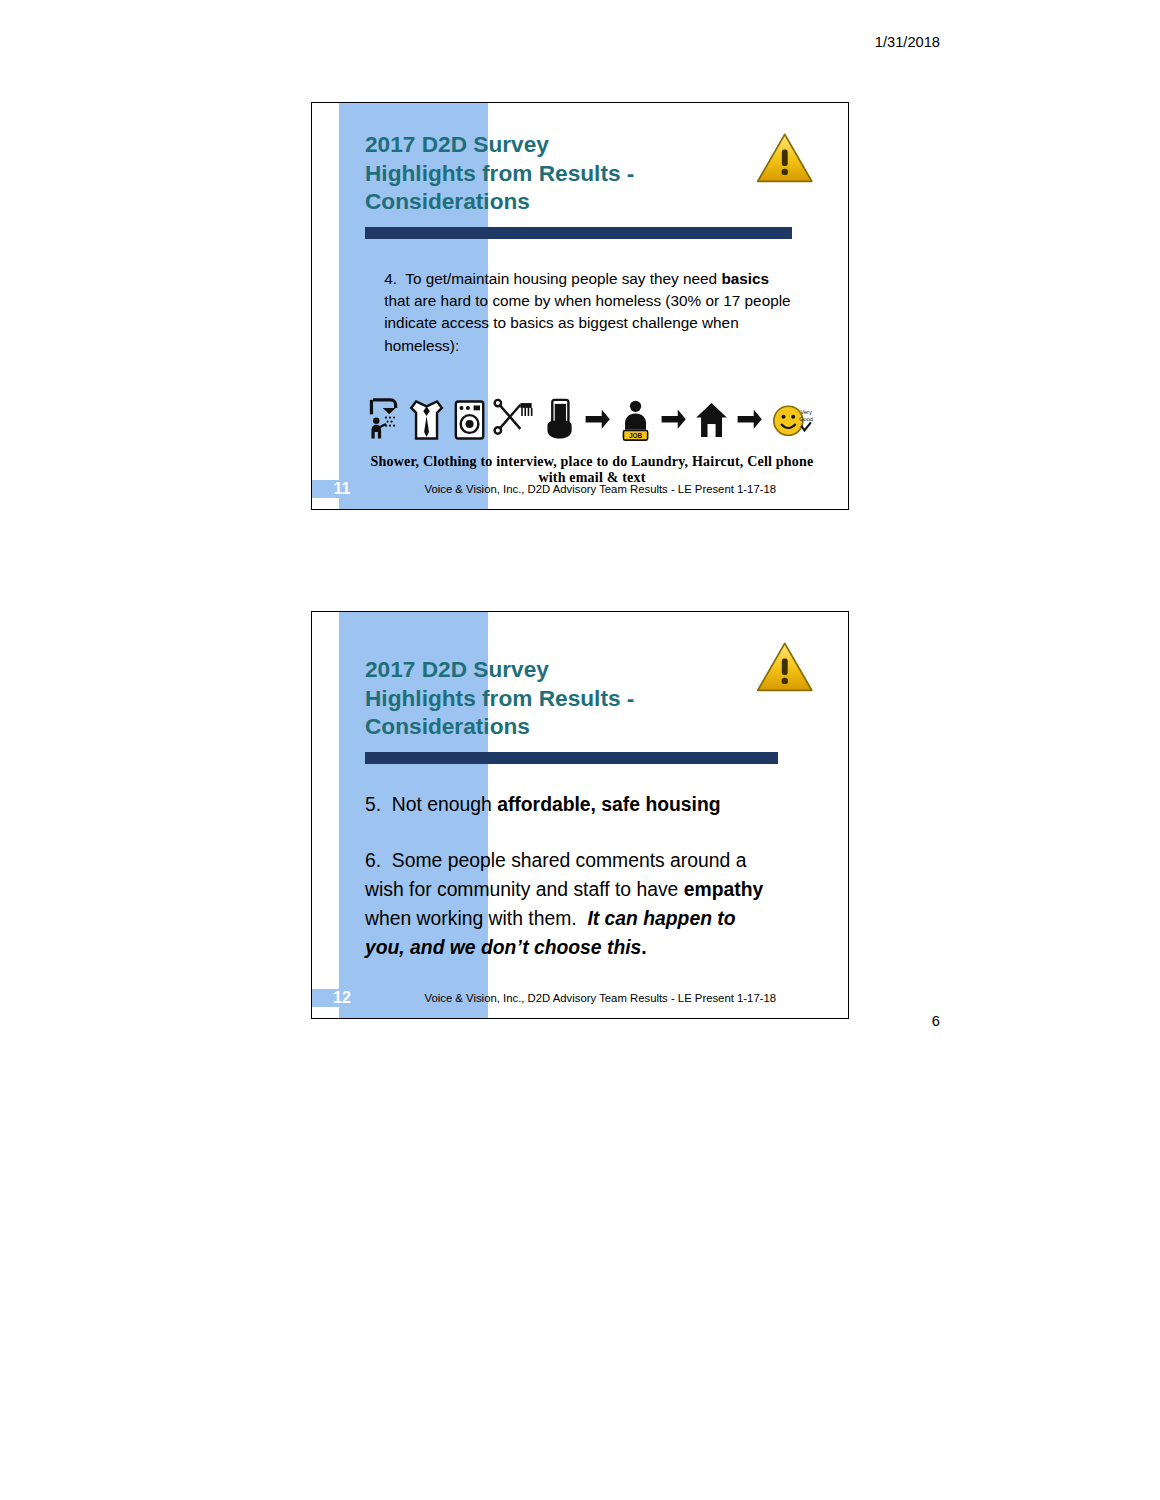1/31/2018
2017 D2D Survey
Highlights from Results -
Considerations
4. To get/maintain housing people say they need basics that are hard to come by when homeless (30% or 17 people indicate access to basics as biggest challenge when homeless):
JOB Very Good
Shower, Clothing to interview, place to do Laundry, Haircut, Cell phone with email & text
11
Voice & Vision, Inc., D2D Advisory Team Results - LE Present 1-17-18
2017 D2D Survey
Highlights from Results -
Considerations
5. Not enough affordable, safe housing
6. Some people shared comments around a wish for community and staff to have empathy when working with them. It can happen to you, and we don’t choose this.
12
Voice & Vision, Inc., D2D Advisory Team Results - LE Present 1-17-18
6